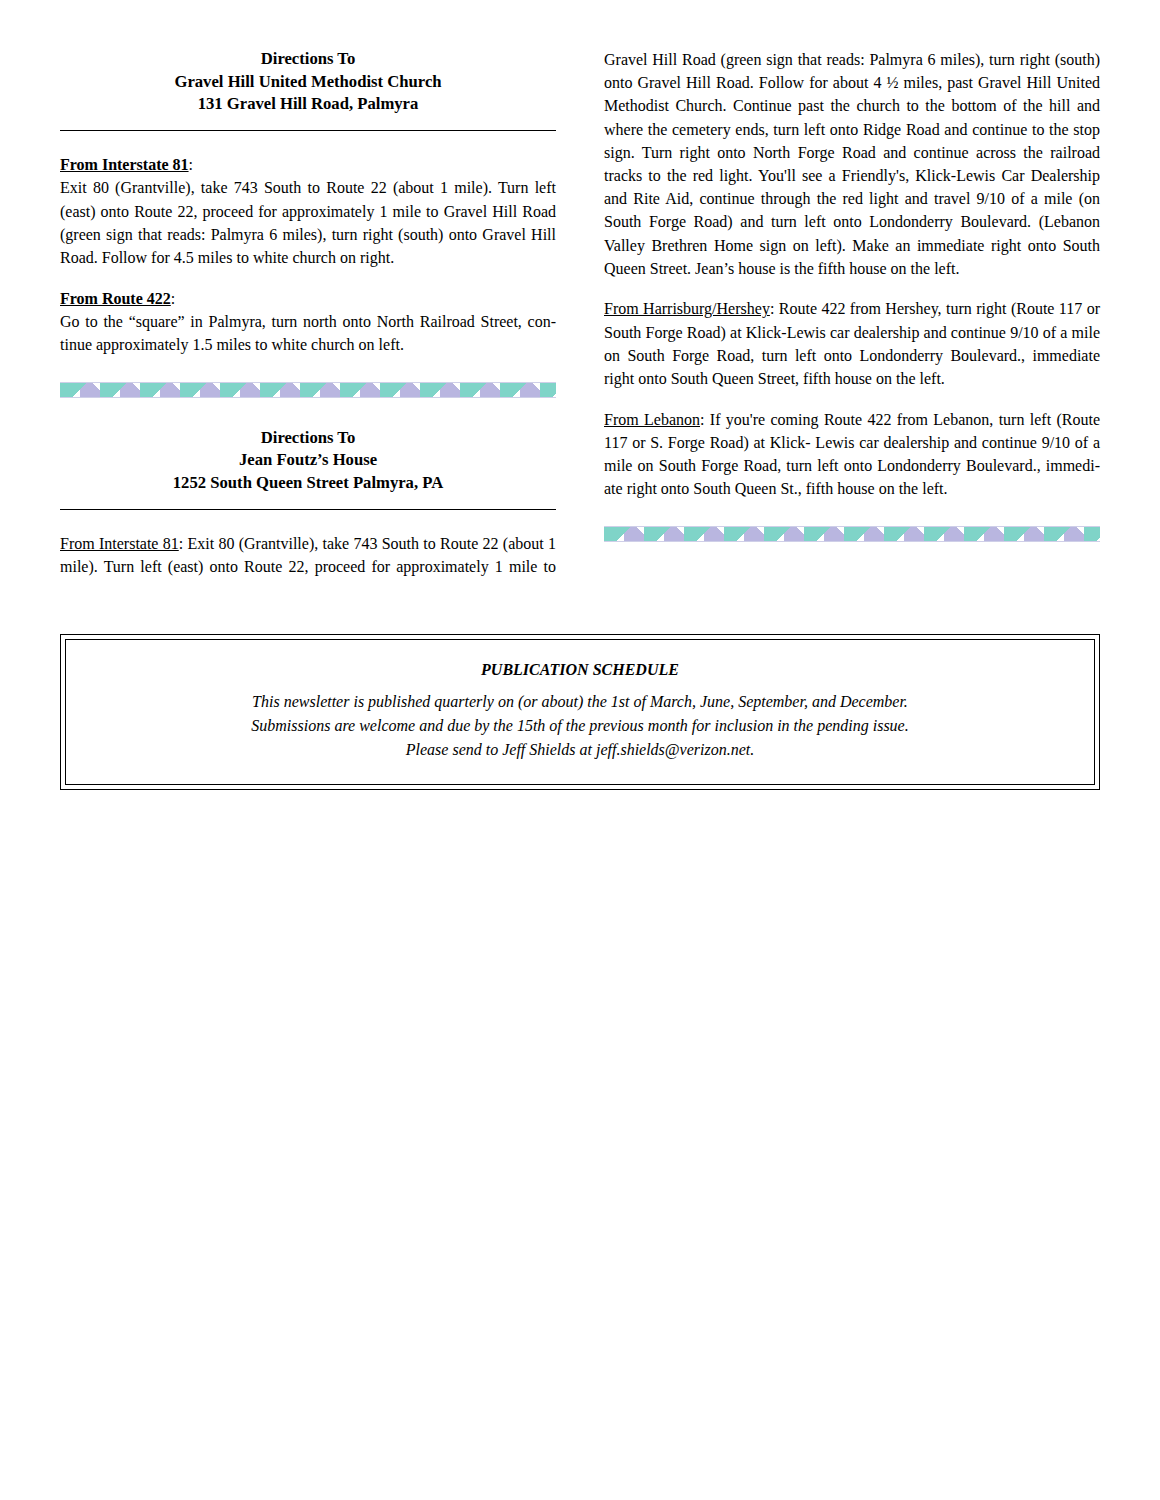Directions To
Gravel Hill United Methodist Church
131 Gravel Hill Road, Palmyra
From Interstate 81:
Exit 80 (Grantville), take 743 South to Route 22 (about 1 mile). Turn left (east) onto Route 22, proceed for approximately 1 mile to Gravel Hill Road (green sign that reads: Palmyra 6 miles), turn right (south) onto Gravel Hill Road. Follow for 4.5 miles to white church on right.
From Route 422:
Go to the “square” in Palmyra, turn north onto North Railroad Street, continue approximately 1.5 miles to white church on left.
Directions To
Jean Foutz’s House
1252 South Queen Street Palmyra, PA
From Interstate 81: Exit 80 (Grantville), take 743 South to Route 22 (about 1 mile). Turn left (east) onto Route 22, proceed for approximately 1 mile to Gravel Hill Road (green sign that reads: Palmyra 6 miles), turn right (south) onto Gravel Hill Road. Follow for about 4 ½ miles, past Gravel Hill United Methodist Church. Continue past the church to the bottom of the hill and where the cemetery ends, turn left onto Ridge Road and continue to the stop sign. Turn right onto North Forge Road and continue across the railroad tracks to the red light. You'll see a Friendly's, Klick-Lewis Car Dealership and Rite Aid, continue through the red light and travel 9/10 of a mile (on South Forge Road) and turn left onto Londonderry Boulevard. (Lebanon Valley Brethren Home sign on left). Make an immediate right onto South Queen Street. Jean’s house is the fifth house on the left.
From Harrisburg/Hershey: Route 422 from Hershey, turn right (Route 117 or South Forge Road) at Klick-Lewis car dealership and continue 9/10 of a mile on South Forge Road, turn left onto Londonderry Boulevard., immediate right onto South Queen Street, fifth house on the left.
From Lebanon: If you're coming Route 422 from Lebanon, turn left (Route 117 or S. Forge Road) at Klick- Lewis car dealership and continue 9/10 of a mile on South Forge Road, turn left onto Londonderry Boulevard., immediate right onto South Queen St., fifth house on the left.
PUBLICATION SCHEDULE
This newsletter is published quarterly on (or about) the 1st of March, June, September, and December.
Submissions are welcome and due by the 15th of the previous month for inclusion in the pending issue.
Please send to Jeff Shields at jeff.shields@verizon.net.